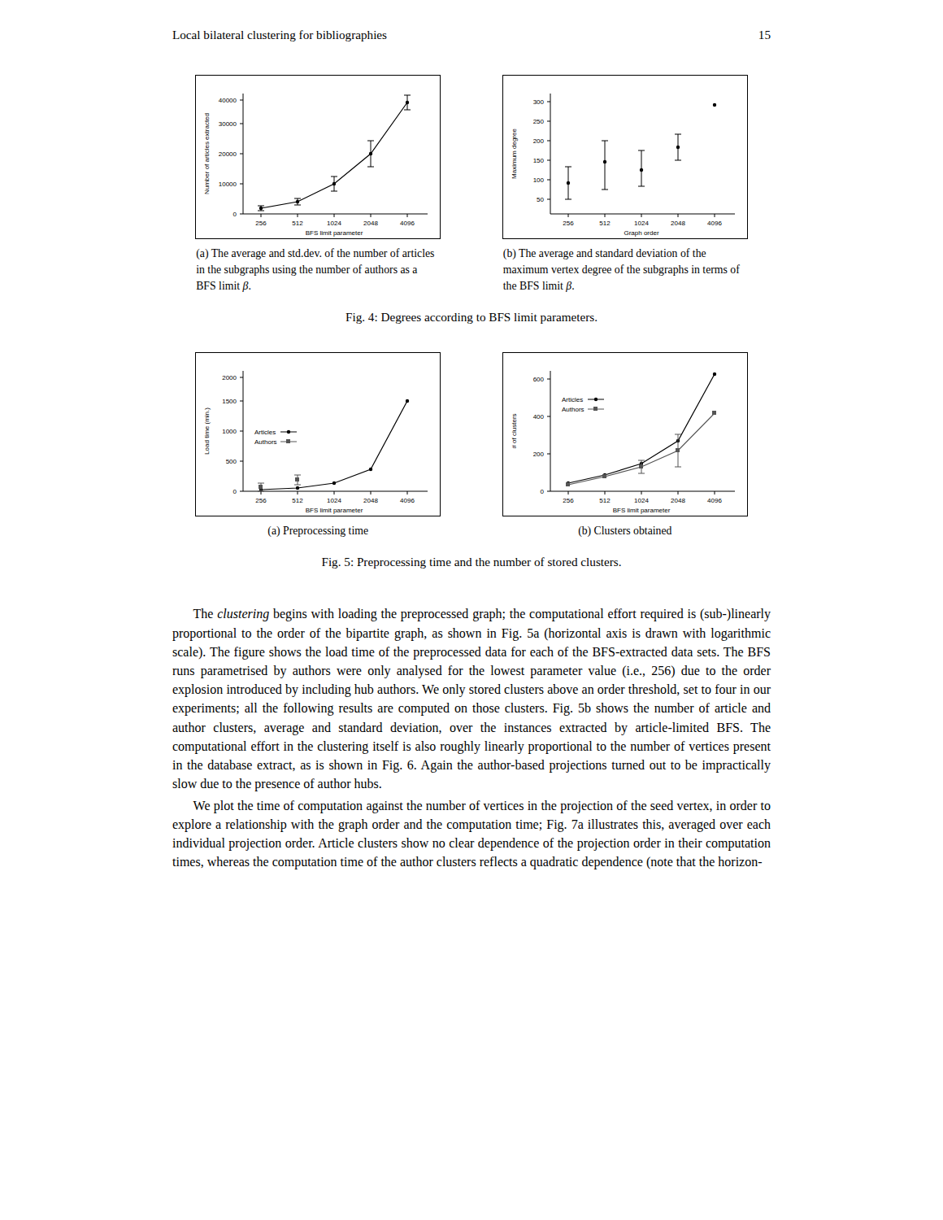Local bilateral clustering for bibliographies 15
0 10000 20000 30000 40000 256 512 1024 2048 4096 BFS limit parameter Number of articles extracted
(a) The average and std.dev. of the number of articles in the subgraphs using the number of authors as a BFS limit β.
50 100 150 200 250 300 256 512 1024 2048 4096 Graph order Maximum degree
(b) The average and standard deviation of the maximum vertex degree of the subgraphs in terms of the BFS limit β.
Fig. 4: Degrees according to BFS limit parameters.
0 500 1000 1500 2000 256 512 1024 2048 4096 BFS limit parameter Load time (min.) Articles Authors
(a) Preprocessing time
0 200 400 600 256 512 1024 2048 4096 BFS limit parameter # of clusters Articles Authors
(b) Clusters obtained
Fig. 5: Preprocessing time and the number of stored clusters.
The clustering begins with loading the preprocessed graph; the computational effort required is (sub-)linearly proportional to the order of the bipartite graph, as shown in Fig. 5a (horizontal axis is drawn with logarithmic scale). The figure shows the load time of the preprocessed data for each of the BFS-extracted data sets. The BFS runs parametrised by authors were only analysed for the lowest parameter value (i.e., 256) due to the order explosion introduced by including hub authors. We only stored clusters above an order threshold, set to four in our experiments; all the following results are computed on those clusters. Fig. 5b shows the number of article and author clusters, average and standard deviation, over the instances extracted by article-limited BFS. The computational effort in the clustering itself is also roughly linearly proportional to the number of vertices present in the database extract, as is shown in Fig. 6. Again the author-based projections turned out to be impractically slow due to the presence of author hubs.
We plot the time of computation against the number of vertices in the projection of the seed vertex, in order to explore a relationship with the graph order and the computation time; Fig. 7a illustrates this, averaged over each individual projection order. Article clusters show no clear dependence of the projection order in their computation times, whereas the computation time of the author clusters reflects a quadratic dependence (note that the horizon-